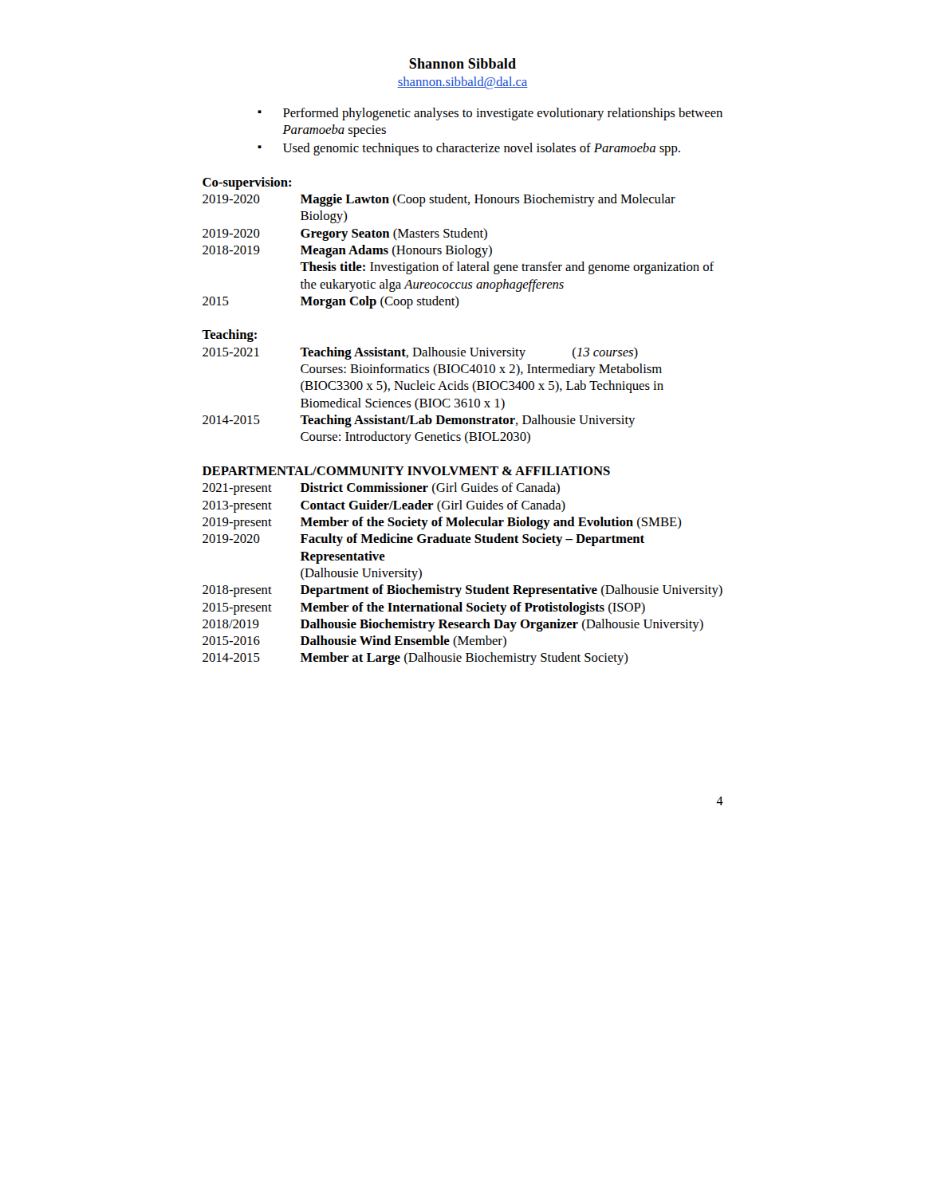Shannon Sibbald
shannon.sibbald@dal.ca
Performed phylogenetic analyses to investigate evolutionary relationships between Paramoeba species
Used genomic techniques to characterize novel isolates of Paramoeba spp.
Co-supervision:
| 2019-2020 | Maggie Lawton (Coop student, Honours Biochemistry and Molecular Biology) |
| 2019-2020 | Gregory Seaton (Masters Student) |
| 2018-2019 | Meagan Adams (Honours Biology) |
| | Thesis title: Investigation of lateral gene transfer and genome organization of the eukaryotic alga Aureococcus anophagefferens |
| 2015 | Morgan Colp (Coop student) |
Teaching:
| 2015-2021 | Teaching Assistant , Dalhousie University ( 13 courses ) Courses: Bioinformatics (BIOC4010 x 2), Intermediary Metabolism (BIOC3300 x 5), Nucleic Acids (BIOC3400 x 5), Lab Techniques in Biomedical Sciences (BIOC 3610 x 1) |
| 2014-2015 | Teaching Assistant/Lab Demonstrator , Dalhousie University Course: Introductory Genetics (BIOL2030) |
DEPARTMENTAL/COMMUNITY INVOLVMENT & AFFILIATIONS
| 2021-present | District Commissioner (Girl Guides of Canada) |
| 2013-present | Contact Guider/Leader (Girl Guides of Canada) |
| 2019-present | Member of the Society of Molecular Biology and Evolution (SMBE) |
| 2019-2020 | Faculty of Medicine Graduate Student Society – Department Representative (Dalhousie University) |
| 2018-present | Department of Biochemistry Student Representative (Dalhousie University) |
| 2015-present | Member of the International Society of Protistologists (ISOP) |
| 2018/2019 | Dalhousie Biochemistry Research Day Organizer (Dalhousie University) |
| 2015-2016 | Dalhousie Wind Ensemble (Member) |
| 2014-2015 | Member at Large (Dalhousie Biochemistry Student Society) |
4